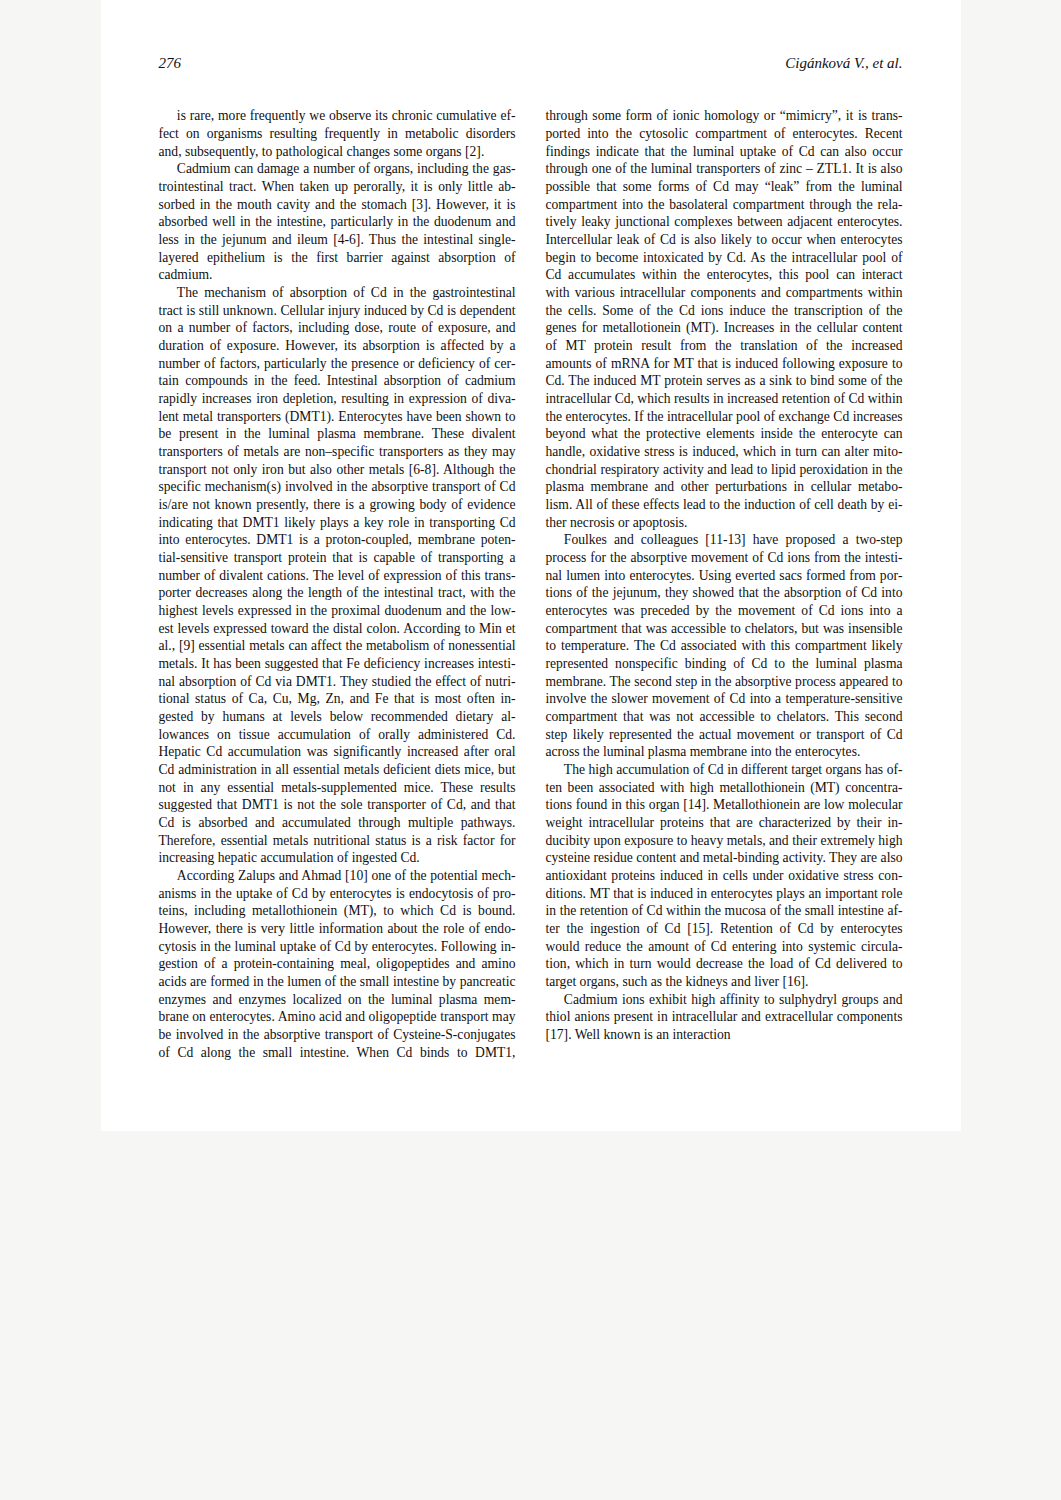276 Cigánková V., et al.
is rare, more frequently we observe its chronic cumulative effect on organisms resulting frequently in metabolic disorders and, subsequently, to pathological changes some organs [2].
Cadmium can damage a number of organs, including the gastrointestinal tract. When taken up perorally, it is only little absorbed in the mouth cavity and the stomach [3]. However, it is absorbed well in the intestine, particularly in the duodenum and less in the jejunum and ileum [4-6]. Thus the intestinal single-layered epithelium is the first barrier against absorption of cadmium.
The mechanism of absorption of Cd in the gastrointestinal tract is still unknown. Cellular injury induced by Cd is dependent on a number of factors, including dose, route of exposure, and duration of exposure. However, its absorption is affected by a number of factors, particularly the presence or deficiency of certain compounds in the feed. Intestinal absorption of cadmium rapidly increases iron depletion, resulting in expression of divalent metal transporters (DMT1). Enterocytes have been shown to be present in the luminal plasma membrane. These divalent transporters of metals are non–specific transporters as they may transport not only iron but also other metals [6-8]. Although the specific mechanism(s) involved in the absorptive transport of Cd is/are not known presently, there is a growing body of evidence indicating that DMT1 likely plays a key role in transporting Cd into enterocytes. DMT1 is a proton-coupled, membrane potential-sensitive transport protein that is capable of transporting a number of divalent cations. The level of expression of this transporter decreases along the length of the intestinal tract, with the highest levels expressed in the proximal duodenum and the lowest levels expressed toward the distal colon. According to Min et al., [9] essential metals can affect the metabolism of nonessential metals. It has been suggested that Fe deficiency increases intestinal absorption of Cd via DMT1. They studied the effect of nutritional status of Ca, Cu, Mg, Zn, and Fe that is most often ingested by humans at levels below recommended dietary allowances on tissue accumulation of orally administered Cd. Hepatic Cd accumulation was significantly increased after oral Cd administration in all essential metals deficient diets mice, but not in any essential metals-supplemented mice. These results suggested that DMT1 is not the sole transporter of Cd, and that Cd is absorbed and accumulated through multiple pathways. Therefore, essential metals nutritional status is a risk factor for increasing hepatic accumulation of ingested Cd.
According Zalups and Ahmad [10] one of the potential mechanisms in the uptake of Cd by enterocytes is endocytosis of proteins, including metallothionein (MT), to which Cd is bound. However, there is very little information about the role of endocytosis in the luminal uptake of Cd by enterocytes. Following ingestion of a protein-containing meal, oligopeptides and amino acids are formed in the lumen of the small intestine by pancreatic enzymes and enzymes localized on the luminal plasma membrane on enterocytes. Amino acid and oligopeptide transport may be involved in the absorptive transport of Cysteine-S-conjugates of Cd along the small intestine. When Cd binds to DMT1, through some form of ionic homology or “mimicry”, it is transported into the cytosolic compartment of enterocytes. Recent findings indicate that the luminal uptake of Cd can also occur through one of the luminal transporters of zinc – ZTL1. It is also possible that some forms of Cd may “leak” from the luminal compartment into the basolateral compartment through the relatively leaky junctional complexes between adjacent enterocytes. Intercellular leak of Cd is also likely to occur when enterocytes begin to become intoxicated by Cd. As the intracellular pool of Cd accumulates within the enterocytes, this pool can interact with various intracellular components and compartments within the cells. Some of the Cd ions induce the transcription of the genes for metallotionein (MT). Increases in the cellular content of MT protein result from the translation of the increased amounts of mRNA for MT that is induced following exposure to Cd. The induced MT protein serves as a sink to bind some of the intracellular Cd, which results in increased retention of Cd within the enterocytes. If the intracellular pool of exchange Cd increases beyond what the protective elements inside the enterocyte can handle, oxidative stress is induced, which in turn can alter mitochondrial respiratory activity and lead to lipid peroxidation in the plasma membrane and other perturbations in cellular metabolism. All of these effects lead to the induction of cell death by either necrosis or apoptosis.
Foulkes and colleagues [11-13] have proposed a two-step process for the absorptive movement of Cd ions from the intestinal lumen into enterocytes. Using everted sacs formed from portions of the jejunum, they showed that the absorption of Cd into enterocytes was preceded by the movement of Cd ions into a compartment that was accessible to chelators, but was insensible to temperature. The Cd associated with this compartment likely represented nonspecific binding of Cd to the luminal plasma membrane. The second step in the absorptive process appeared to involve the slower movement of Cd into a temperature-sensitive compartment that was not accessible to chelators. This second step likely represented the actual movement or transport of Cd across the luminal plasma membrane into the enterocytes.
The high accumulation of Cd in different target organs has often been associated with high metallothionein (MT) concentrations found in this organ [14]. Metallothionein are low molecular weight intracellular proteins that are characterized by their inducibity upon exposure to heavy metals, and their extremely high cysteine residue content and metal-binding activity. They are also antioxidant proteins induced in cells under oxidative stress conditions. MT that is induced in enterocytes plays an important role in the retention of Cd within the mucosa of the small intestine after the ingestion of Cd [15]. Retention of Cd by enterocytes would reduce the amount of Cd entering into systemic circulation, which in turn would decrease the load of Cd delivered to target organs, such as the kidneys and liver [16].
Cadmium ions exhibit high affinity to sulphydryl groups and thiol anions present in intracellular and extracellular components [17]. Well known is an interaction